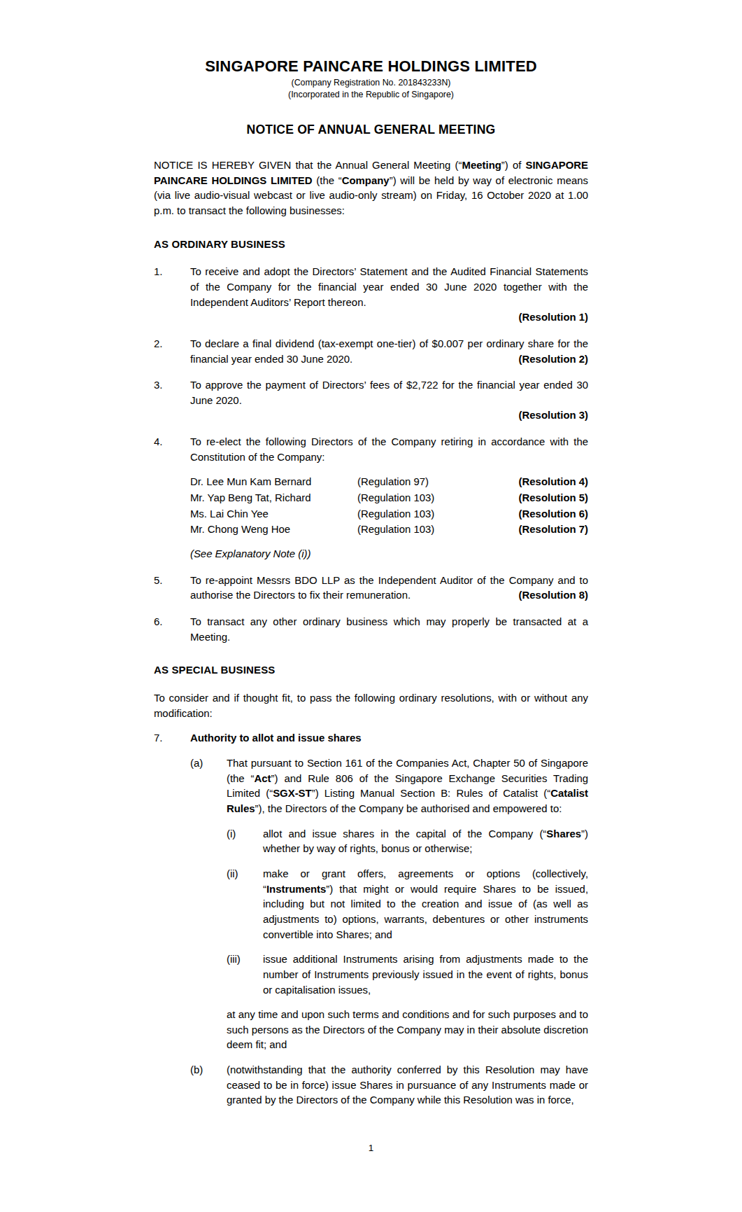SINGAPORE PAINCARE HOLDINGS LIMITED
(Company Registration No. 201843233N)
(Incorporated in the Republic of Singapore)
NOTICE OF ANNUAL GENERAL MEETING
NOTICE IS HEREBY GIVEN that the Annual General Meeting (“Meeting”) of SINGAPORE PAINCARE HOLDINGS LIMITED (the “Company”) will be held by way of electronic means (via live audio-visual webcast or live audio-only stream) on Friday, 16 October 2020 at 1.00 p.m. to transact the following businesses:
AS ORDINARY BUSINESS
1.
To receive and adopt the Directors’ Statement and the Audited Financial Statements of the Company for the financial year ended 30 June 2020 together with the Independent Auditors’ Report thereon.
(Resolution 1)
2.
To declare a final dividend (tax-exempt one-tier) of $0.007 per ordinary share for the financial year ended 30 June 2020. (Resolution 2)
3.
To approve the payment of Directors’ fees of $2,722 for the financial year ended 30 June 2020.
(Resolution 3)
4.
To re-elect the following Directors of the Company retiring in accordance with the Constitution of the Company:
| Dr. Lee Mun Kam Bernard | (Regulation 97) | (Resolution 4) |
| Mr. Yap Beng Tat, Richard | (Regulation 103) | (Resolution 5) |
| Ms. Lai Chin Yee | (Regulation 103) | (Resolution 6) |
| Mr. Chong Weng Hoe | (Regulation 103) | (Resolution 7) |
(See Explanatory Note (i))
5.
To re-appoint Messrs BDO LLP as the Independent Auditor of the Company and to authorise the Directors to fix their remuneration. (Resolution 8)
6.
To transact any other ordinary business which may properly be transacted at a Meeting.
AS SPECIAL BUSINESS
To consider and if thought fit, to pass the following ordinary resolutions, with or without any modification:
7.
Authority to allot and issue shares
(a)
That pursuant to Section 161 of the Companies Act, Chapter 50 of Singapore (the “Act”) and Rule 806 of the Singapore Exchange Securities Trading Limited (“SGX-ST”) Listing Manual Section B: Rules of Catalist (“Catalist Rules”), the Directors of the Company be authorised and empowered to:
(i)
allot and issue shares in the capital of the Company (“Shares”) whether by way of rights, bonus or otherwise;
(ii)
make or grant offers, agreements or options (collectively, “Instruments”) that might or would require Shares to be issued, including but not limited to the creation and issue of (as well as adjustments to) options, warrants, debentures or other instruments convertible into Shares; and
(iii)
issue additional Instruments arising from adjustments made to the number of Instruments previously issued in the event of rights, bonus or capitalisation issues,
at any time and upon such terms and conditions and for such purposes and to such persons as the Directors of the Company may in their absolute discretion deem fit; and
(b)
(notwithstanding that the authority conferred by this Resolution may have ceased to be in force) issue Shares in pursuance of any Instruments made or granted by the Directors of the Company while this Resolution was in force,
1